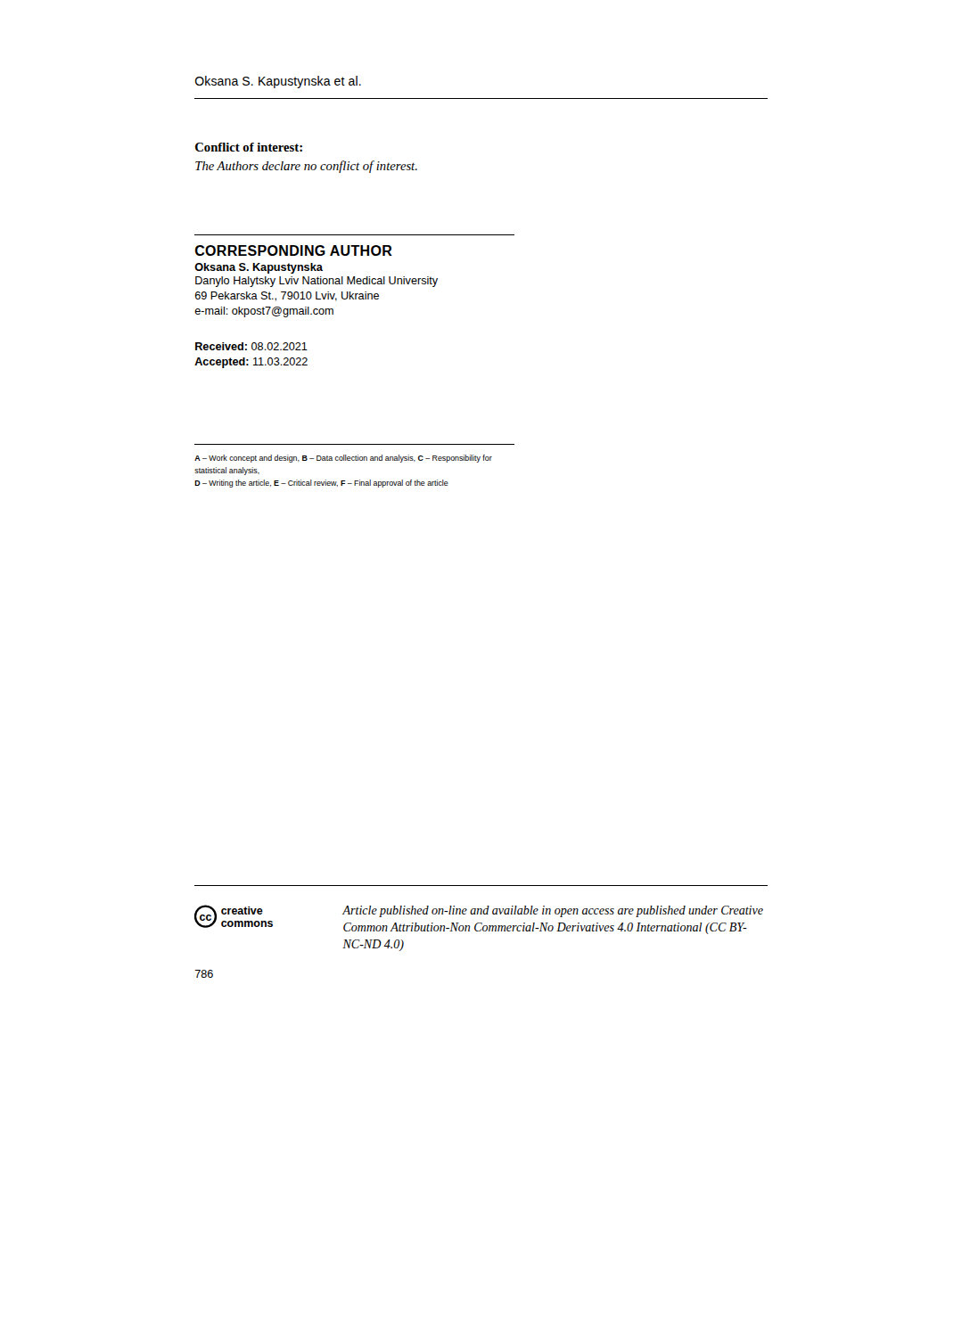Oksana S. Kapustynska et al.
Conflict of interest:
The Authors declare no conflict of interest.
CORRESPONDING AUTHOR
Oksana S. Kapustynska
Danylo Halytsky Lviv National Medical University
69 Pekarska St., 79010 Lviv, Ukraine
e-mail: okpost7@gmail.com
Received: 08.02.2021
Accepted: 11.03.2022
A – Work concept and design, B – Data collection and analysis, C – Responsibility for statistical analysis,
D – Writing the article, E – Critical review, F – Final approval of the article
cc creative commons
Article published on-line and available in open access are published under Creative Common Attribution-Non Commercial-No Derivatives 4.0 International (CC BY-NC-ND 4.0)
786